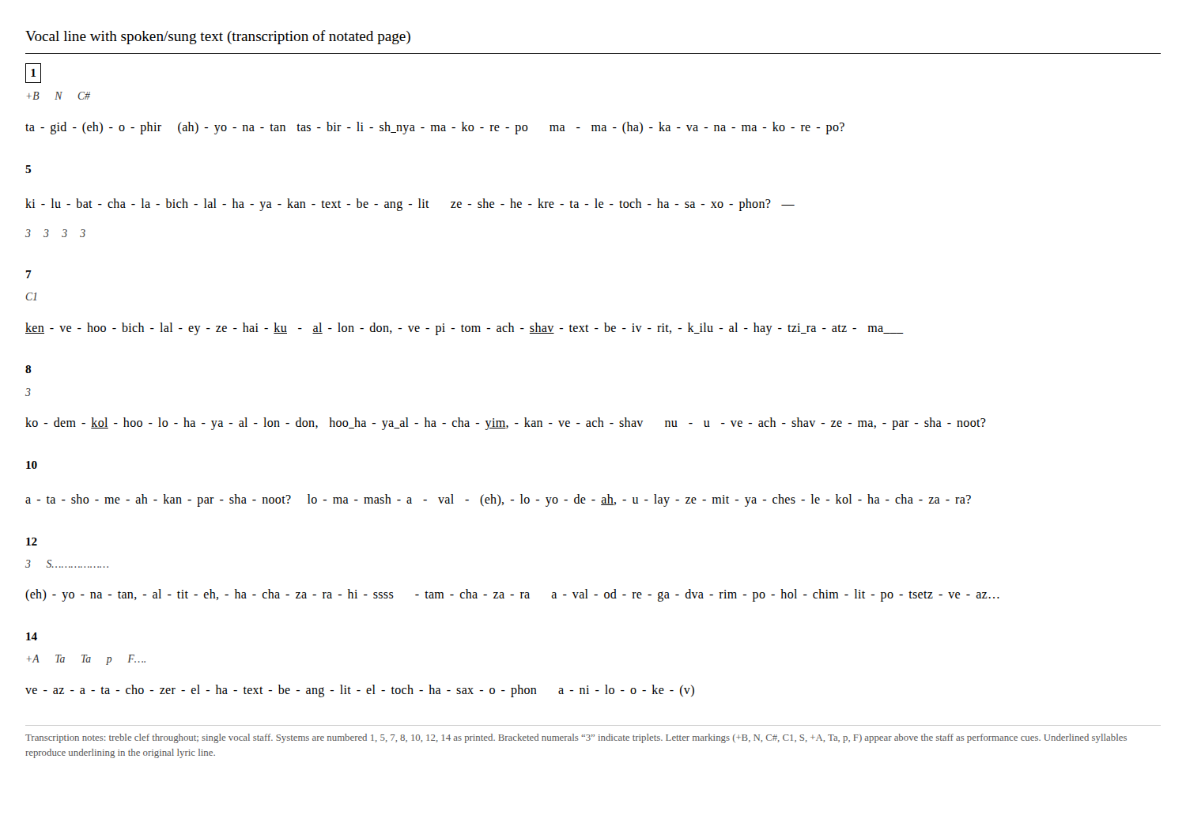Vocal line with spoken/sung text (transcription of notated page)
1
+B N C#
ta - gid - (eh) - o - phir (ah) - yo - na - tan tas - bir - li - sh nya - ma - ko - re - po ma - ma - (ha) - ka - va - na - ma - ko - re - po?
5
ki - lu - bat - cha - la - bich - lal - ha - ya - kan - text - be - ang - lit ze - she - he - kre - ta - le - toch - ha - sa - xo - phon? —
3333
7
C1
ken - ve - hoo - bich - lal - ey - ze - hai - ku - al - lon - don, - ve - pi - tom - ach - shav - text - be - iv - rit, - k ilu - al - hay - tzi ra - atz - ma___
8
3
ko - dem - kol - hoo - lo - ha - ya - al - lon - don, hoo ha - ya al - ha - cha - yim, - kan - ve - ach - shav nu - u - ve - ach - shav - ze - ma, - par - sha - noot?
10
a - ta - sho - me - ah - kan - par - sha - noot? lo - ma - mash - a - val - (eh), - lo - yo - de - ah, - u - lay - ze - mit - ya - ches - le - kol - ha - cha - za - ra?
12
3 S………………
(eh) - yo - na - tan, - al - tit - eh, - ha - cha - za - ra - hi - ssss - tam - cha - za - ra a - val - od - re - ga - dva - rim - po - hol - chim - lit - po - tsetz - ve - az…
14
+A Ta Ta p F….
ve - az - a - ta - cho - zer - el - ha - text - be - ang - lit - el - toch - ha - sax - o - phon a - ni - lo - o - ke - (v)
Transcription notes: treble clef throughout; single vocal staff. Systems are numbered 1, 5, 7, 8, 10, 12, 14 as printed. Bracketed numerals “3” indicate triplets. Letter markings (+B, N, C#, C1, S, +A, Ta, p, F) appear above the staff as performance cues. Underlined syllables reproduce underlining in the original lyric line.